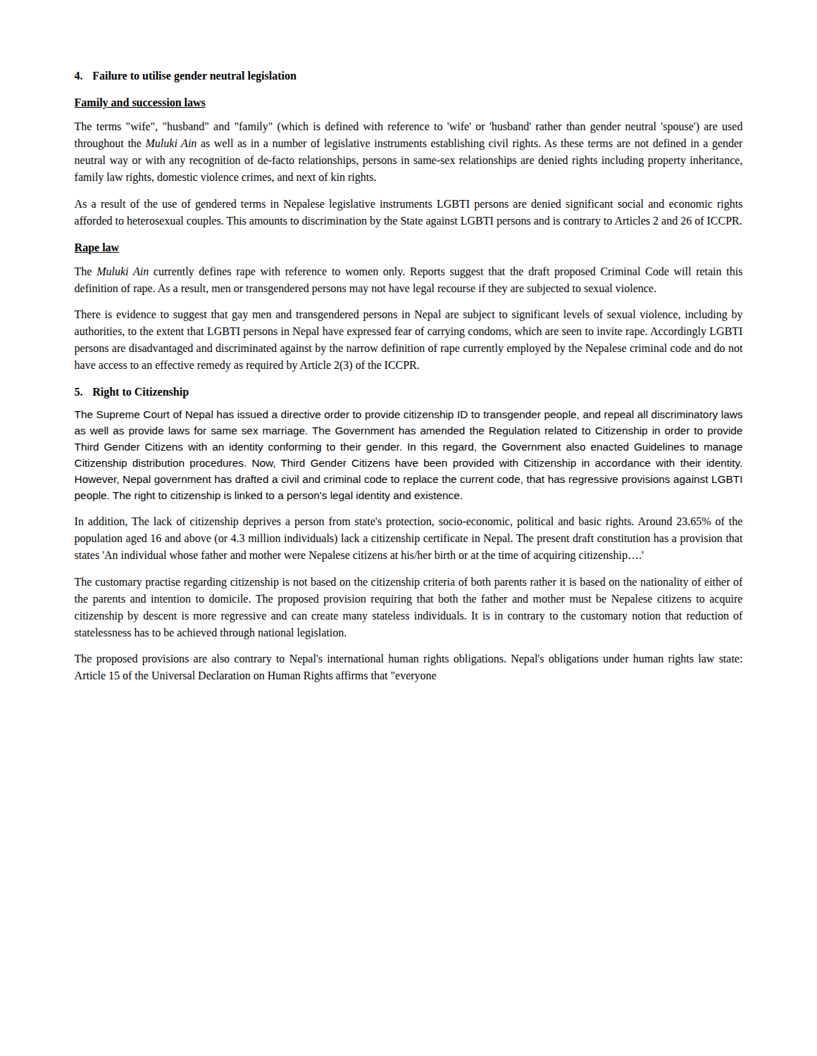4. Failure to utilise gender neutral legislation
Family and succession laws
The terms "wife", "husband" and "family" (which is defined with reference to 'wife' or 'husband' rather than gender neutral 'spouse') are used throughout the Muluki Ain as well as in a number of legislative instruments establishing civil rights. As these terms are not defined in a gender neutral way or with any recognition of de-facto relationships, persons in same-sex relationships are denied rights including property inheritance, family law rights, domestic violence crimes, and next of kin rights.
As a result of the use of gendered terms in Nepalese legislative instruments LGBTI persons are denied significant social and economic rights afforded to heterosexual couples. This amounts to discrimination by the State against LGBTI persons and is contrary to Articles 2 and 26 of ICCPR.
Rape law
The Muluki Ain currently defines rape with reference to women only. Reports suggest that the draft proposed Criminal Code will retain this definition of rape. As a result, men or transgendered persons may not have legal recourse if they are subjected to sexual violence.
There is evidence to suggest that gay men and transgendered persons in Nepal are subject to significant levels of sexual violence, including by authorities, to the extent that LGBTI persons in Nepal have expressed fear of carrying condoms, which are seen to invite rape. Accordingly LGBTI persons are disadvantaged and discriminated against by the narrow definition of rape currently employed by the Nepalese criminal code and do not have access to an effective remedy as required by Article 2(3) of the ICCPR.
5. Right to Citizenship
The Supreme Court of Nepal has issued a directive order to provide citizenship ID to transgender people, and repeal all discriminatory laws as well as provide laws for same sex marriage. The Government has amended the Regulation related to Citizenship in order to provide Third Gender Citizens with an identity conforming to their gender. In this regard, the Government also enacted Guidelines to manage Citizenship distribution procedures. Now, Third Gender Citizens have been provided with Citizenship in accordance with their identity. However, Nepal government has drafted a civil and criminal code to replace the current code, that has regressive provisions against LGBTI people. The right to citizenship is linked to a person's legal identity and existence.
In addition, The lack of citizenship deprives a person from state's protection, socio-economic, political and basic rights. Around 23.65% of the population aged 16 and above (or 4.3 million individuals) lack a citizenship certificate in Nepal. The present draft constitution has a provision that states 'An individual whose father and mother were Nepalese citizens at his/her birth or at the time of acquiring citizenship….'
The customary practise regarding citizenship is not based on the citizenship criteria of both parents rather it is based on the nationality of either of the parents and intention to domicile. The proposed provision requiring that both the father and mother must be Nepalese citizens to acquire citizenship by descent is more regressive and can create many stateless individuals. It is in contrary to the customary notion that reduction of statelessness has to be achieved through national legislation.
The proposed provisions are also contrary to Nepal's international human rights obligations. Nepal's obligations under human rights law state: Article 15 of the Universal Declaration on Human Rights affirms that "everyone